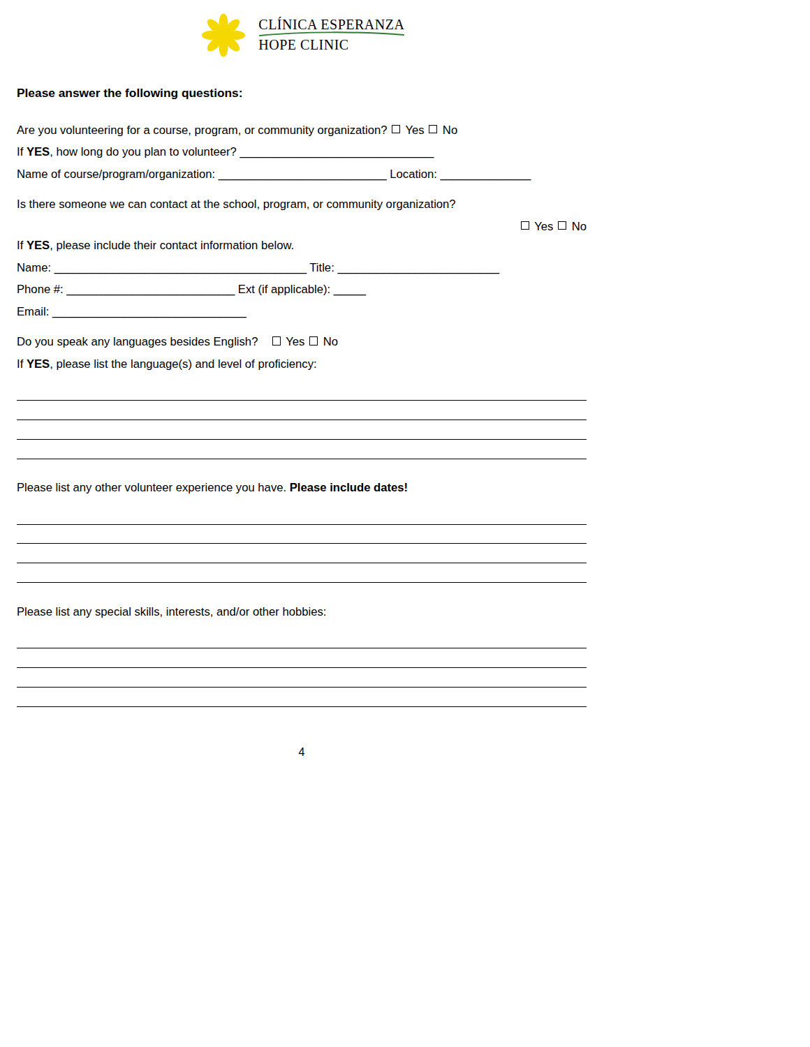CLÍNICA ESPERANZA
HOPE CLINIC
Please answer the following questions:
Are you volunteering for a course, program, or community organization? Yes No
If YES, how long do you plan to volunteer? ______________________________
Name of course/program/organization: __________________________ Location: ______________
Is there someone we can contact at the school, program, or community organization?
Yes No
If YES, please include their contact information below.
Name: _______________________________________ Title: _________________________
Phone #: __________________________ Ext (if applicable): _____
Email: ______________________________
Do you speak any languages besides English? Yes No
If YES, please list the language(s) and level of proficiency:
Please list any other volunteer experience you have. Please include dates!
Please list any special skills, interests, and/or other hobbies:
4